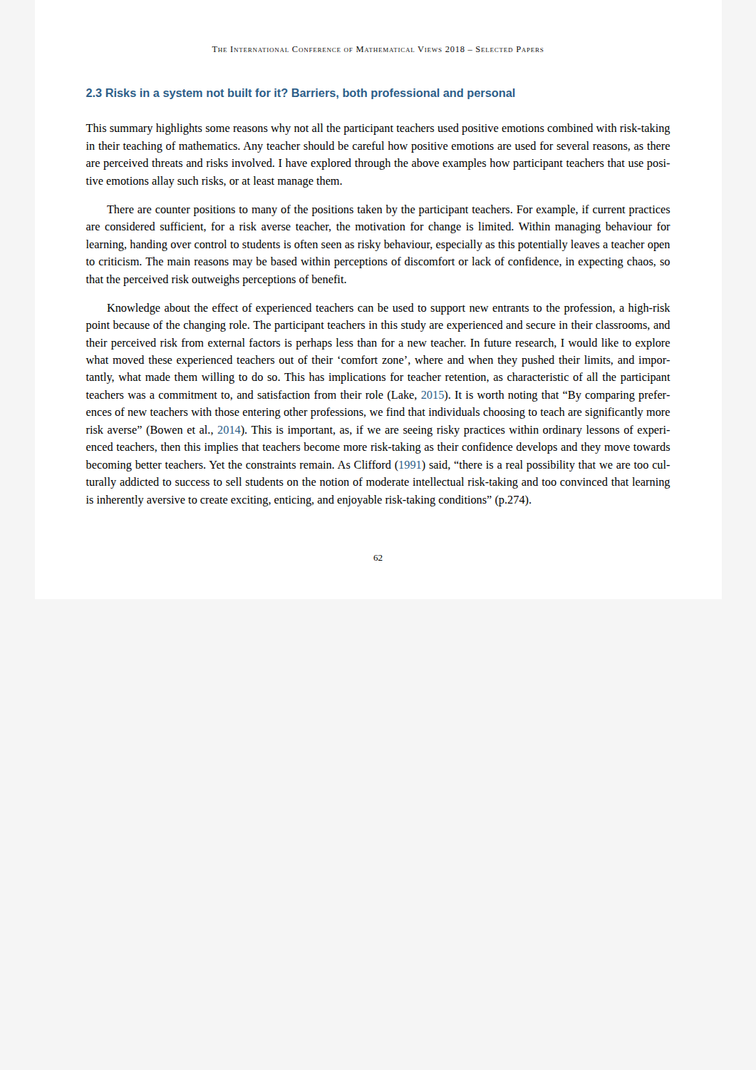The International Conference of Mathematical Views 2018 – Selected Papers
2.3 Risks in a system not built for it? Barriers, both professional and personal
This summary highlights some reasons why not all the participant teachers used positive emotions combined with risk-taking in their teaching of mathematics. Any teacher should be careful how positive emotions are used for several reasons, as there are perceived threats and risks involved. I have explored through the above examples how participant teachers that use positive emotions allay such risks, or at least manage them.
There are counter positions to many of the positions taken by the participant teachers. For example, if current practices are considered sufficient, for a risk averse teacher, the motivation for change is limited. Within managing behaviour for learning, handing over control to students is often seen as risky behaviour, especially as this potentially leaves a teacher open to criticism. The main reasons may be based within perceptions of discomfort or lack of confidence, in expecting chaos, so that the perceived risk outweighs perceptions of benefit.
Knowledge about the effect of experienced teachers can be used to support new entrants to the profession, a high-risk point because of the changing role. The participant teachers in this study are experienced and secure in their classrooms, and their perceived risk from external factors is perhaps less than for a new teacher. In future research, I would like to explore what moved these experienced teachers out of their ‘comfort zone’, where and when they pushed their limits, and importantly, what made them willing to do so. This has implications for teacher retention, as characteristic of all the participant teachers was a commitment to, and satisfaction from their role (Lake, 2015). It is worth noting that “By comparing preferences of new teachers with those entering other professions, we find that individuals choosing to teach are significantly more risk averse” (Bowen et al., 2014). This is important, as, if we are seeing risky practices within ordinary lessons of experienced teachers, then this implies that teachers become more risk-taking as their confidence develops and they move towards becoming better teachers. Yet the constraints remain. As Clifford (1991) said, “there is a real possibility that we are too culturally addicted to success to sell students on the notion of moderate intellectual risk-taking and too convinced that learning is inherently aversive to create exciting, enticing, and enjoyable risk-taking conditions” (p.274).
62